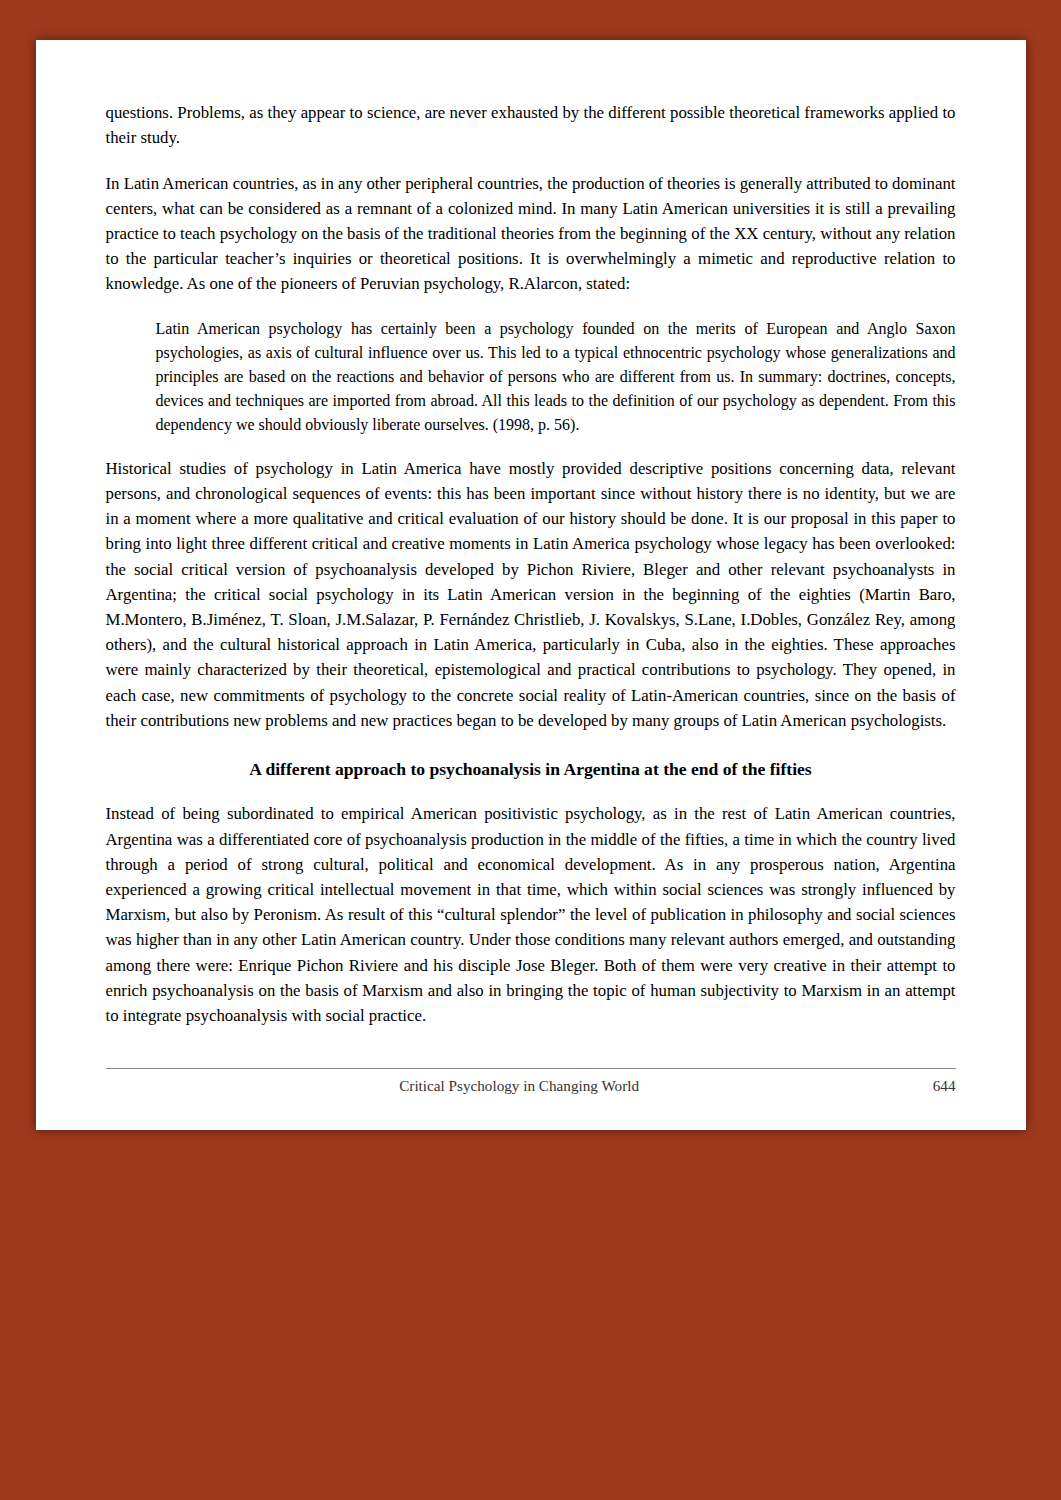questions. Problems, as they appear to science, are never exhausted by the different possible theoretical frameworks applied to their study.
In Latin American countries, as in any other peripheral countries, the production of theories is generally attributed to dominant centers, what can be considered as a remnant of a colonized mind. In many Latin American universities it is still a prevailing practice to teach psychology on the basis of the traditional theories from the beginning of the XX century, without any relation to the particular teacher’s inquiries or theoretical positions. It is overwhelmingly a mimetic and reproductive relation to knowledge. As one of the pioneers of Peruvian psychology, R.Alarcon, stated:
Latin American psychology has certainly been a psychology founded on the merits of European and Anglo Saxon psychologies, as axis of cultural influence over us. This led to a typical ethnocentric psychology whose generalizations and principles are based on the reactions and behavior of persons who are different from us. In summary: doctrines, concepts, devices and techniques are imported from abroad. All this leads to the definition of our psychology as dependent. From this dependency we should obviously liberate ourselves. (1998, p. 56).
Historical studies of psychology in Latin America have mostly provided descriptive positions concerning data, relevant persons, and chronological sequences of events: this has been important since without history there is no identity, but we are in a moment where a more qualitative and critical evaluation of our history should be done. It is our proposal in this paper to bring into light three different critical and creative moments in Latin America psychology whose legacy has been overlooked: the social critical version of psychoanalysis developed by Pichon Riviere, Bleger and other relevant psychoanalysts in Argentina; the critical social psychology in its Latin American version in the beginning of the eighties (Martin Baro, M.Montero, B.Jiménez, T. Sloan, J.M.Salazar, P. Fernández Christlieb, J. Kovalskys, S.Lane, I.Dobles, González Rey, among others), and the cultural historical approach in Latin America, particularly in Cuba, also in the eighties. These approaches were mainly characterized by their theoretical, epistemological and practical contributions to psychology. They opened, in each case, new commitments of psychology to the concrete social reality of Latin-American countries, since on the basis of their contributions new problems and new practices began to be developed by many groups of Latin American psychologists.
A different approach to psychoanalysis in Argentina at the end of the fifties
Instead of being subordinated to empirical American positivistic psychology, as in the rest of Latin American countries, Argentina was a differentiated core of psychoanalysis production in the middle of the fifties, a time in which the country lived through a period of strong cultural, political and economical development. As in any prosperous nation, Argentina experienced a growing critical intellectual movement in that time, which within social sciences was strongly influenced by Marxism, but also by Peronism. As result of this “cultural splendor” the level of publication in philosophy and social sciences was higher than in any other Latin American country. Under those conditions many relevant authors emerged, and outstanding among there were: Enrique Pichon Riviere and his disciple Jose Bleger. Both of them were very creative in their attempt to enrich psychoanalysis on the basis of Marxism and also in bringing the topic of human subjectivity to Marxism in an attempt to integrate psychoanalysis with social practice.
Critical Psychology in Changing World 644